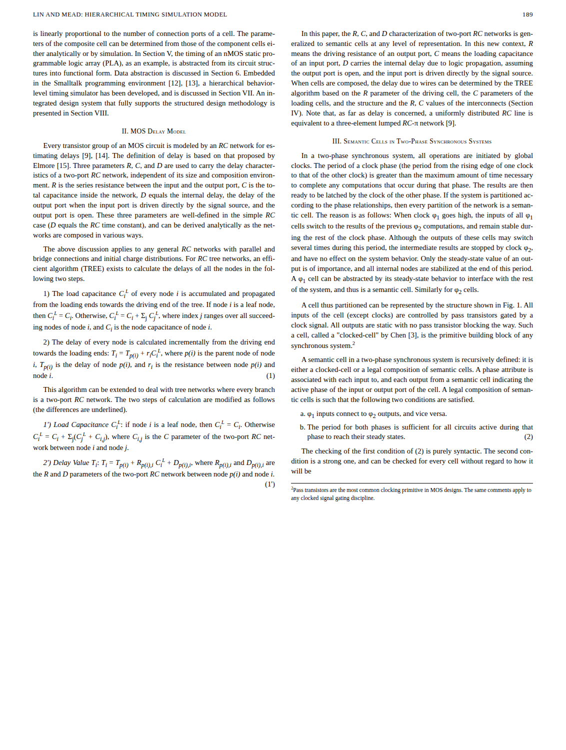Lin and Mead: Hierarchical Timing Simulation Model 189
is linearly proportional to the number of connection ports of a cell. The parameters of the composite cell can be determined from those of the component cells either analytically or by simulation. In Section V, the timing of an nMOS static programmable logic array (PLA), as an example, is abstracted from its circuit structures into functional form. Data abstraction is discussed in Section 6. Embedded in the Smalltalk programming environment [12], [13], a hierarchical behavior-level timing simulator has been developed, and is discussed in Section VII. An integrated design system that fully supports the structured design methodology is presented in Section VIII.
II. MOS Delay Model
Every transistor group of an MOS circuit is modeled by an RC network for estimating delays [9], [14]. The definition of delay is based on that proposed by Elmore [15]. Three parameters R, C, and D are used to carry the delay characteristics of a two-port RC network, independent of its size and composition environment. R is the series resistance between the input and the output port, C is the total capacitance inside the network, D equals the internal delay, the delay of the output port when the input port is driven directly by the signal source, and the output port is open. These three parameters are well-defined in the simple RC case (D equals the RC time constant), and can be derived analytically as the networks are composed in various ways.
The above discussion applies to any general RC networks with parallel and bridge connections and initial charge distributions. For RC tree networks, an efficient algorithm (TREE) exists to calculate the delays of all the nodes in the following two steps.
1) The load capacitance CiL of every node i is accumulated and propagated from the loading ends towards the driving end of the tree. If node i is a leaf node, then CiL = Ci. Otherwise, CiL = Ci + Σj CjL, where index j ranges over all succeeding nodes of node i, and Ci is the node capacitance of node i.
2) The delay of every node is calculated incrementally from the driving end towards the loading ends: Ti = Tp(i) + riCiL, where p(i) is the parent node of node i, Tp(i) is the delay of node p(i), and ri is the resistance between node p(i) and node i. (1)
This algorithm can be extended to deal with tree networks where every branch is a two-port RC network. The two steps of calculation are modified as follows (the differences are underlined).
1') Load Capacitance CiL: if node i is a leaf node, then CiL = Ci. Otherwise CiL = Ci + Σj(CjL + Ci,j), where Ci,j is the C parameter of the two-port RC network between node i and node j.
2') Delay Value Ti: Ti = Tp(i) + Rp(i),i CiL + Dp(i),i, where Rp(i),i and Dp(i),i are the R and D parameters of the two-port RC network between node p(i) and node i. (1')
In this paper, the R, C, and D characterization of two-port RC networks is generalized to semantic cells at any level of representation. In this new context, R means the driving resistance of an output port, C means the loading capacitance of an input port, D carries the internal delay due to logic propagation, assuming the output port is open, and the input port is driven directly by the signal source. When cells are composed, the delay due to wires can be determined by the TREE algorithm based on the R parameter of the driving cell, the C parameters of the loading cells, and the structure and the R, C values of the interconnects (Section IV). Note that, as far as delay is concerned, a uniformly distributed RC line is equivalent to a three-element lumped RC-π network [9].
III. Semantic Cells in Two-Phase Synchronous Systems
In a two-phase synchronous system, all operations are initiated by global clocks. The period of a clock phase (the period from the rising edge of one clock to that of the other clock) is greater than the maximum amount of time necessary to complete any computations that occur during that phase. The results are then ready to be latched by the clock of the other phase. If the system is partitioned according to the phase relationships, then every partition of the network is a semantic cell. The reason is as follows: When clock φ1 goes high, the inputs of all φ1 cells switch to the results of the previous φ2 computations, and remain stable during the rest of the clock phase. Although the outputs of these cells may switch several times during this period, the intermediate results are stopped by clock φ2, and have no effect on the system behavior. Only the steady-state value of an output is of importance, and all internal nodes are stabilized at the end of this period. A φ1 cell can be abstracted by its steady-state behavior to interface with the rest of the system, and thus is a semantic cell. Similarly for φ2 cells.
A cell thus partitioned can be represented by the structure shown in Fig. 1. All inputs of the cell (except clocks) are controlled by pass transistors gated by a clock signal. All outputs are static with no pass transistor blocking the way. Such a cell, called a "clocked-cell" by Chen [3], is the primitive building block of any synchronous system.2
A semantic cell in a two-phase synchronous system is recursively defined: it is either a clocked-cell or a legal composition of semantic cells. A phase attribute is associated with each input to, and each output from a semantic cell indicating the active phase of the input or output port of the cell. A legal composition of semantic cells is such that the following two conditions are satisfied.
φ1 inputs connect to φ2 outputs, and vice versa.
The period for both phases is sufficient for all circuits active during that phase to reach their steady states. (2)
The checking of the first condition of (2) is purely syntactic. The second condition is a strong one, and can be checked for every cell without regard to how it will be
2Pass transistors are the most common clocking primitive in MOS designs. The same comments apply to any clocked signal gating discipline.